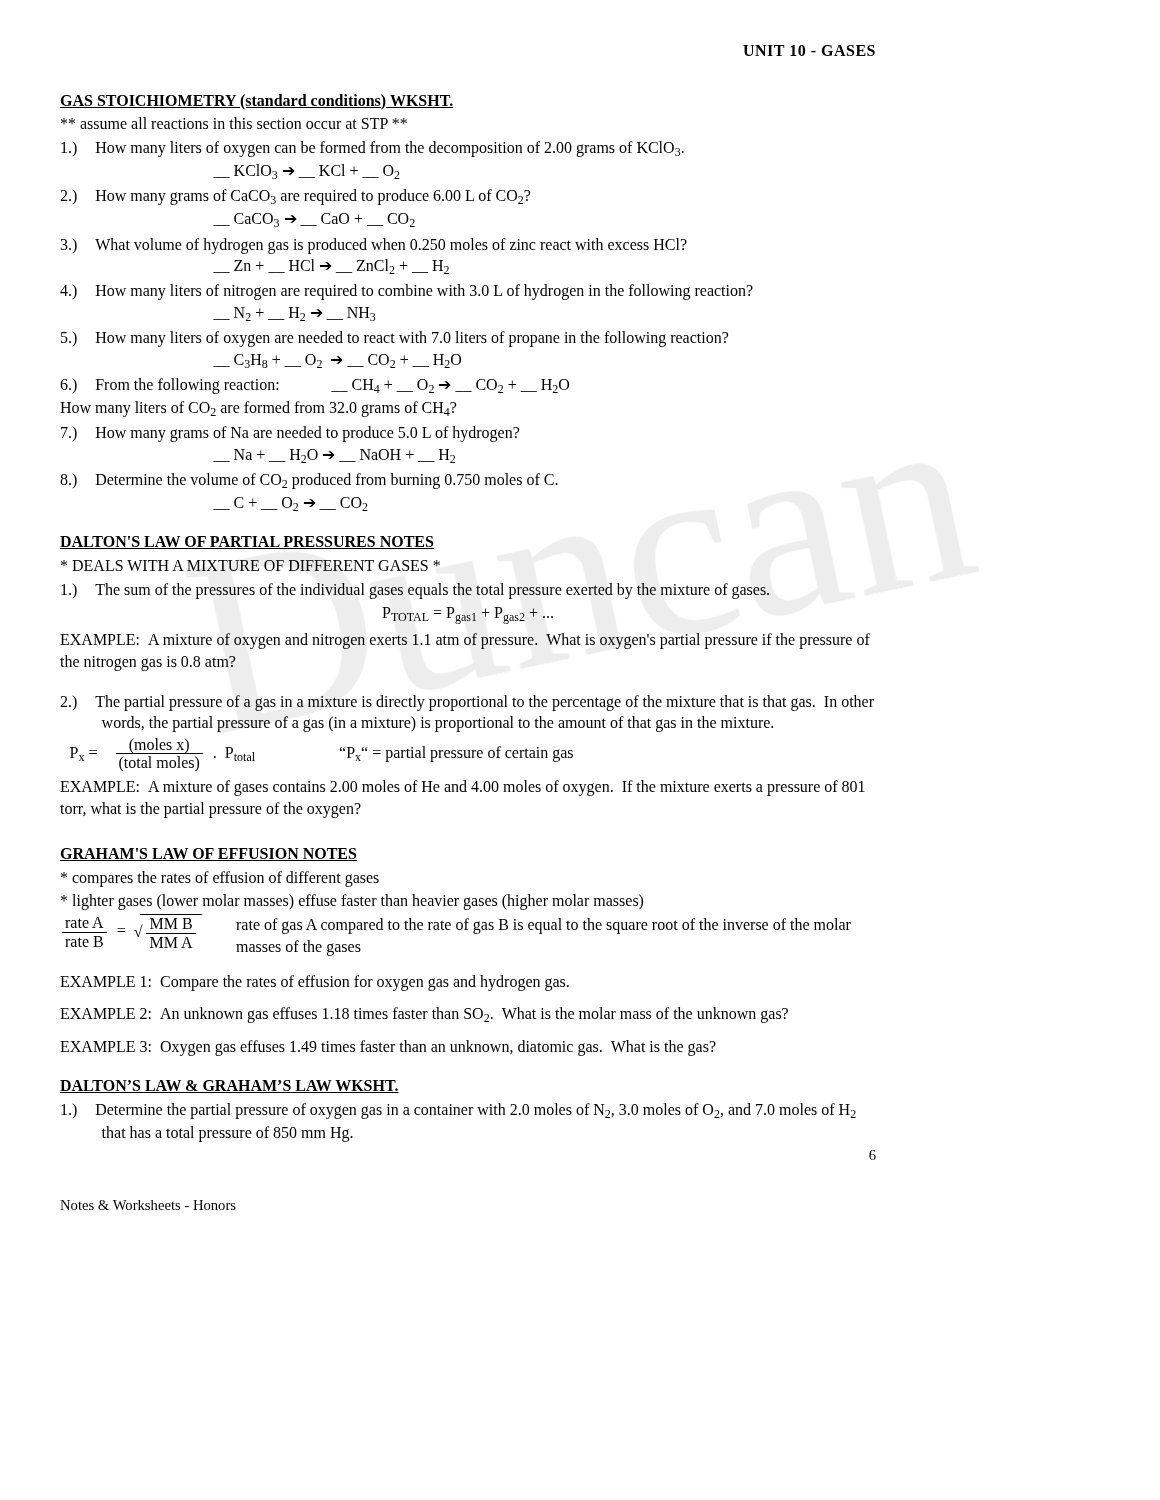Duncan
UNIT 10 - GASES
GAS STOICHIOMETRY (standard conditions) WKSHT.
** assume all reactions in this section occur at STP **
How many liters of oxygen can be formed from the decomposition of 2.00 grams of KClO3. __ KClO3 ➔ __ KCl + __ O2
How many grams of CaCO3 are required to produce 6.00 L of CO2? __ CaCO3 ➔ __ CaO + __ CO2
What volume of hydrogen gas is produced when 0.250 moles of zinc react with excess HCl? __ Zn + __ HCl ➔ __ ZnCl2 + __ H2
How many liters of nitrogen are required to combine with 3.0 L of hydrogen in the following reaction? __ N2 + __ H2 ➔ __ NH3
How many liters of oxygen are needed to react with 7.0 liters of propane in the following reaction? __ C3H8 + __ O2 ➔ __ CO2 + __ H2O
From the following reaction: __ CH4 + __ O2 ➔ __ CO2 + __ H2O
How many liters of CO2 are formed from 32.0 grams of CH4?
How many grams of Na are needed to produce 5.0 L of hydrogen? __ Na + __ H2O ➔ __ NaOH + __ H2
Determine the volume of CO2 produced from burning 0.750 moles of C. __ C + __ O2 ➔ __ CO2
DALTON'S LAW OF PARTIAL PRESSURES NOTES
* DEALS WITH A MIXTURE OF DIFFERENT GASES *
The sum of the pressures of the individual gases equals the total pressure exerted by the mixture of gases.
PTOTAL = Pgas1 + Pgas2 + ...
EXAMPLE: A mixture of oxygen and nitrogen exerts 1.1 atm of pressure. What is oxygen's partial pressure if the pressure of the nitrogen gas is 0.8 atm?
The partial pressure of a gas in a mixture is directly proportional to the percentage of the mixture that is that gas. In other words, the partial pressure of a gas (in a mixture) is proportional to the amount of that gas in the mixture.
Px = (moles x)(total moles) . Ptotal “Px“ = partial pressure of certain gas
EXAMPLE: A mixture of gases contains 2.00 moles of He and 4.00 moles of oxygen. If the mixture exerts a pressure of 801 torr, what is the partial pressure of the oxygen?
GRAHAM'S LAW OF EFFUSION NOTES
* compares the rates of effusion of different gases
* lighter gases (lower molar masses) effuse faster than heavier gases (higher molar masses)
rate A rate B = √MM B MM A
rate of gas A compared to the rate of gas B is equal to the square root of the inverse of the molar masses of the gases
EXAMPLE 1: Compare the rates of effusion for oxygen gas and hydrogen gas.
EXAMPLE 2: An unknown gas effuses 1.18 times faster than SO2. What is the molar mass of the unknown gas?
EXAMPLE 3: Oxygen gas effuses 1.49 times faster than an unknown, diatomic gas. What is the gas?
DALTON’S LAW & GRAHAM’S LAW WKSHT.
Determine the partial pressure of oxygen gas in a container with 2.0 moles of N2, 3.0 moles of O2, and 7.0 moles of H2 that has a total pressure of 850 mm Hg.
6
Notes & Worksheets - Honors